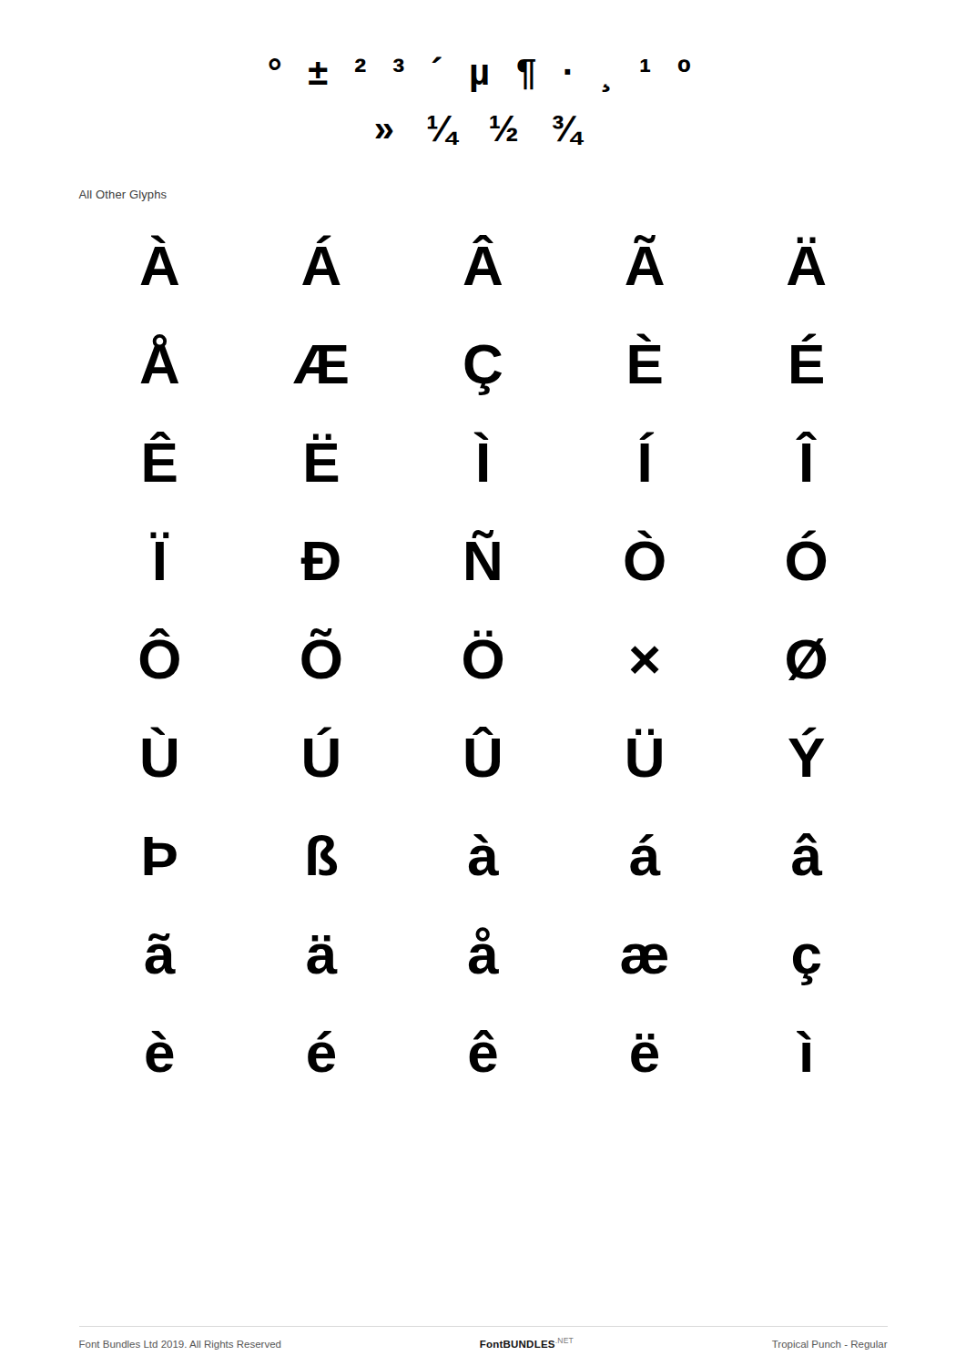° ± ² ³ ´ µ ¶ · ¸ ¹ º
» ¼ ½ ¾
All Other Glyphs
À Á Â Ã Ä Å Æ Ç È É Ê Ë Ì Í Î Ï Ð Ñ Ò Ó Ô Õ Ö × Ø Ù Ú Û Ü Ý Þ ß à á â ã ä å æ ç è é ê ë ì
Font Bundles Ltd 2019. All Rights Reserved
FontBUNDLES.NET
Tropical Punch - Regular